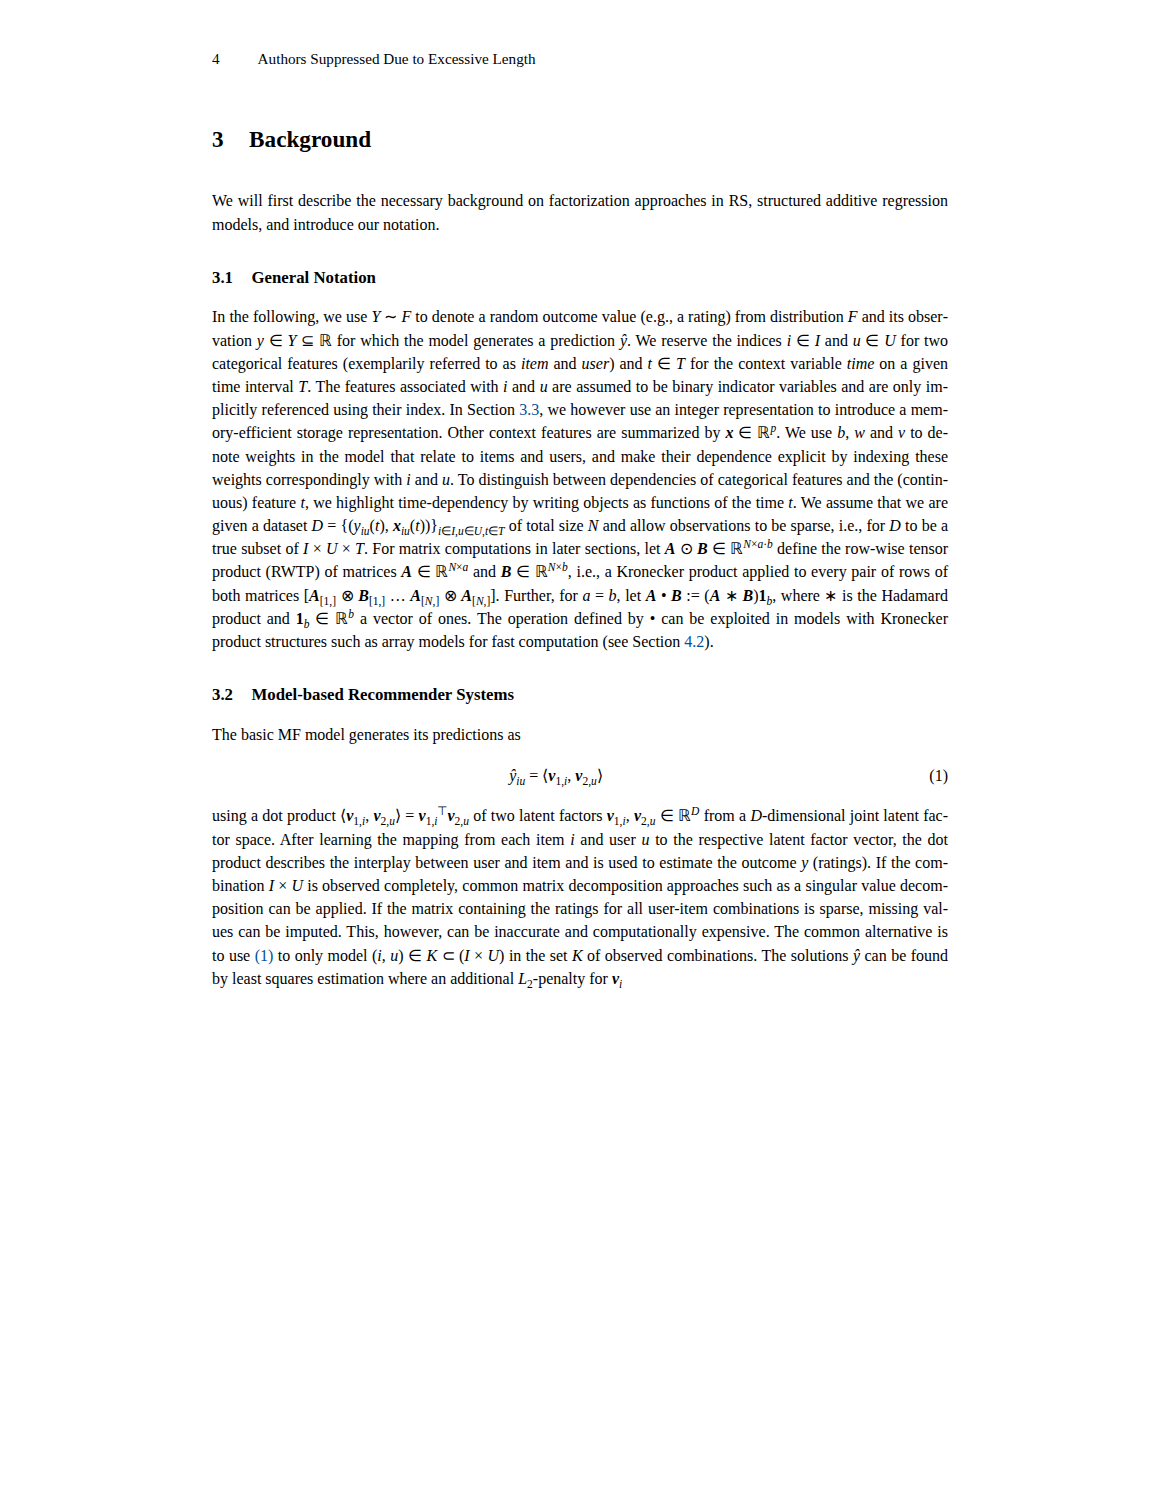4 Authors Suppressed Due to Excessive Length
3 Background
We will first describe the necessary background on factorization approaches in RS, structured additive regression models, and introduce our notation.
3.1 General Notation
In the following, we use Y ∼ F to denote a random outcome value (e.g., a rating) from distribution F and its observation y ∈ Y ⊆ ℝ for which the model generates a prediction ŷ. We reserve the indices i ∈ I and u ∈ U for two categorical features (exemplarily referred to as item and user) and t ∈ T for the context variable time on a given time interval T. The features associated with i and u are assumed to be binary indicator variables and are only implicitly referenced using their index. In Section 3.3, we however use an integer representation to introduce a memory-efficient storage representation. Other context features are summarized by x ∈ ℝp. We use b, w and v to denote weights in the model that relate to items and users, and make their dependence explicit by indexing these weights correspondingly with i and u. To distinguish between dependencies of categorical features and the (continuous) feature t, we highlight time-dependency by writing objects as functions of the time t. We assume that we are given a dataset D = {(yiu(t), xiu(t))}i∈I,u∈U,t∈T of total size N and allow observations to be sparse, i.e., for D to be a true subset of I × U × T. For matrix computations in later sections, let A ⊙ B ∈ ℝN×a·b define the row-wise tensor product (RWTP) of matrices A ∈ ℝN×a and B ∈ ℝN×b, i.e., a Kronecker product applied to every pair of rows of both matrices [A[1,] ⊗ B[1,] … A[N,] ⊗ A[N,]]. Further, for a = b, let A • B := (A ∗ B)1b, where ∗ is the Hadamard product and 1b ∈ ℝb a vector of ones. The operation defined by • can be exploited in models with Kronecker product structures such as array models for fast computation (see Section 4.2).
3.2 Model-based Recommender Systems
The basic MF model generates its predictions as
ŷiu = ⟨v1,i, v2,u⟩ (1)
using a dot product ⟨v1,i, v2,u⟩ = v1,i⊤v2,u of two latent factors v1,i, v2,u ∈ ℝD from a D-dimensional joint latent factor space. After learning the mapping from each item i and user u to the respective latent factor vector, the dot product describes the interplay between user and item and is used to estimate the outcome y (ratings). If the combination I × U is observed completely, common matrix decomposition approaches such as a singular value decomposition can be applied. If the matrix containing the ratings for all user-item combinations is sparse, missing values can be imputed. This, however, can be inaccurate and computationally expensive. The common alternative is to use (1) to only model (i, u) ∈ K ⊂ (I × U) in the set K of observed combinations. The solutions ŷ can be found by least squares estimation where an additional L2-penalty for vi